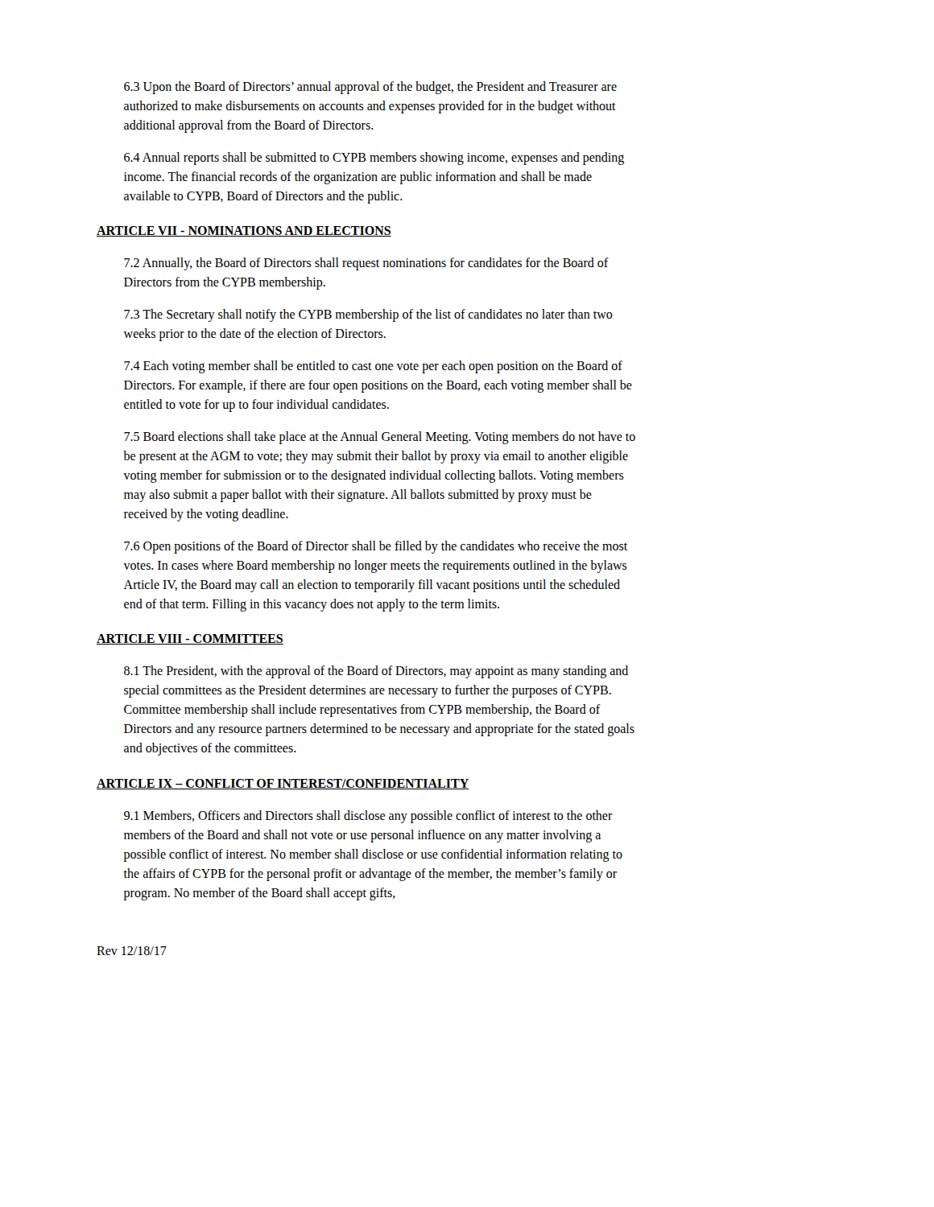6.3 Upon the Board of Directors’ annual approval of the budget, the President and Treasurer are authorized to make disbursements on accounts and expenses provided for in the budget without additional approval from the Board of Directors.
6.4 Annual reports shall be submitted to CYPB members showing income, expenses and pending income. The financial records of the organization are public information and shall be made available to CYPB, Board of Directors and the public.
ARTICLE VII - NOMINATIONS AND ELECTIONS
7.2 Annually, the Board of Directors shall request nominations for candidates for the Board of Directors from the CYPB membership.
7.3 The Secretary shall notify the CYPB membership of the list of candidates no later than two weeks prior to the date of the election of Directors.
7.4 Each voting member shall be entitled to cast one vote per each open position on the Board of Directors. For example, if there are four open positions on the Board, each voting member shall be entitled to vote for up to four individual candidates.
7.5 Board elections shall take place at the Annual General Meeting. Voting members do not have to be present at the AGM to vote; they may submit their ballot by proxy via email to another eligible voting member for submission or to the designated individual collecting ballots. Voting members may also submit a paper ballot with their signature. All ballots submitted by proxy must be received by the voting deadline.
7.6 Open positions of the Board of Director shall be filled by the candidates who receive the most votes. In cases where Board membership no longer meets the requirements outlined in the bylaws Article IV, the Board may call an election to temporarily fill vacant positions until the scheduled end of that term. Filling in this vacancy does not apply to the term limits.
ARTICLE VIII - COMMITTEES
8.1 The President, with the approval of the Board of Directors, may appoint as many standing and special committees as the President determines are necessary to further the purposes of CYPB. Committee membership shall include representatives from CYPB membership, the Board of Directors and any resource partners determined to be necessary and appropriate for the stated goals and objectives of the committees.
ARTICLE IX – CONFLICT OF INTEREST/CONFIDENTIALITY
9.1 Members, Officers and Directors shall disclose any possible conflict of interest to the other members of the Board and shall not vote or use personal influence on any matter involving a possible conflict of interest. No member shall disclose or use confidential information relating to the affairs of CYPB for the personal profit or advantage of the member, the member’s family or program. No member of the Board shall accept gifts,
Rev 12/18/17